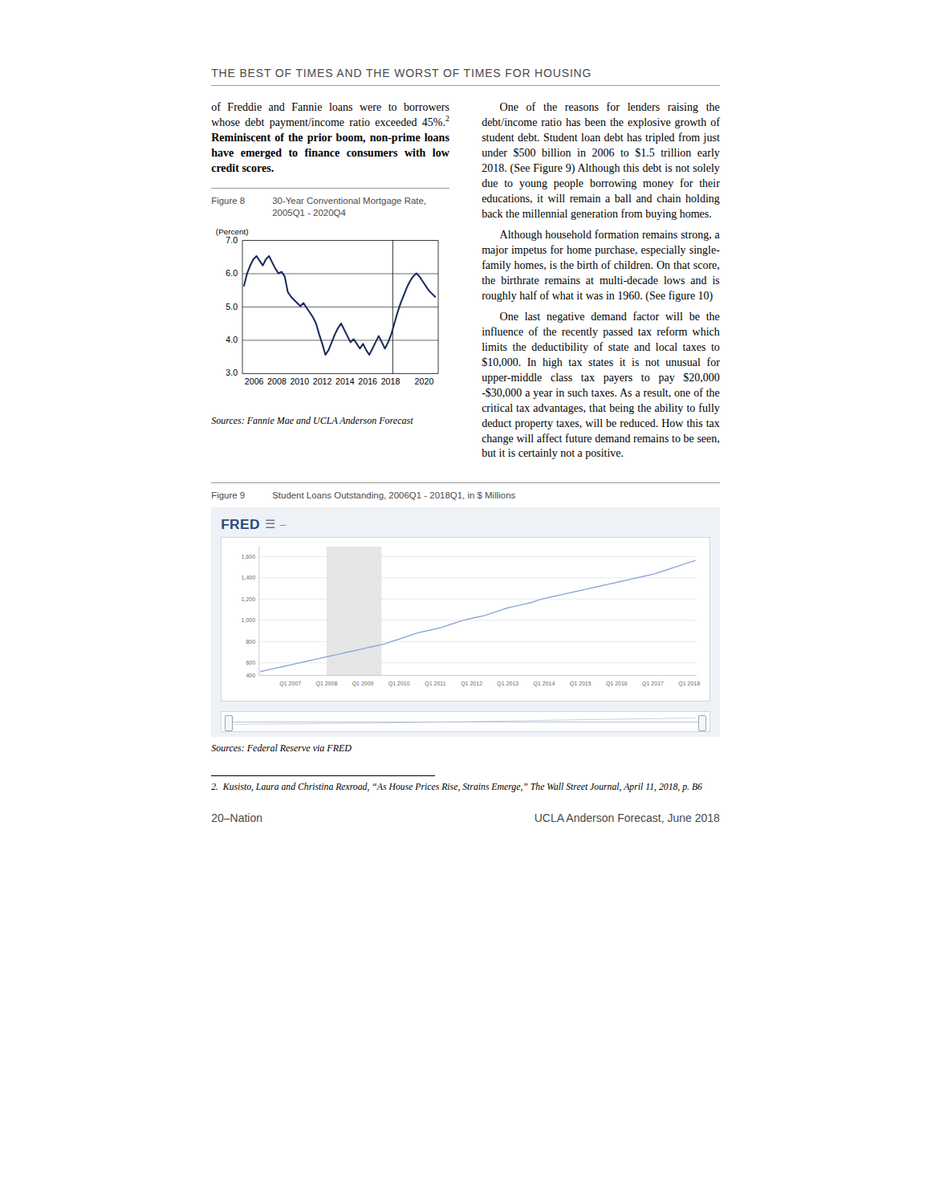The Best of Times and the Worst of Times for Housing
of Freddie and Fannie loans were to borrowers whose debt payment/income ratio exceeded 45%.2 Reminiscent of the prior boom, non-prime loans have emerged to finance consumers with low credit scores.
Figure 8
30-Year Conventional Mortgage Rate,
2005Q1 - 2020Q4
(Percent) 7.0 6.0 5.0 4.0 3.0 2006 2008 2010 2012 2014 2016 2018 2020
Sources: Fannie Mae and UCLA Anderson Forecast
One of the reasons for lenders raising the debt/income ratio has been the explosive growth of student debt. Student loan debt has tripled from just under $500 billion in 2006 to $1.5 trillion early 2018. (See Figure 9) Although this debt is not solely due to young people borrowing money for their educations, it will remain a ball and chain holding back the millennial generation from buying homes.
Although household formation remains strong, a major impetus for home purchase, especially single-family homes, is the birth of children. On that score, the birthrate remains at multi-decade lows and is roughly half of what it was in 1960. (See figure 10)
One last negative demand factor will be the influence of the recently passed tax reform which limits the deductibility of state and local taxes to $10,000. In high tax states it is not unusual for upper-middle class tax payers to pay $20,000 -$30,000 a year in such taxes. As a result, one of the critical tax advantages, that being the ability to fully deduct property taxes, will be reduced. How this tax change will affect future demand remains to be seen, but it is certainly not a positive.
Figure 9
Student Loans Outstanding, 2006Q1 - 2018Q1, in $ Millions
FRED ☰ –
1,600 1,400 1,200 1,000 800 600 400 Q1 2007 Q1 2008 Q1 2009 Q1 2010 Q1 2011 Q1 2012 Q1 2013 Q1 2014 Q1 2015 Q1 2016 Q1 2017 Q1 2018
Sources: Federal Reserve via FRED
2. Kusisto, Laura and Christina Rexroad, “As House Prices Rise, Strains Emerge,” The Wall Street Journal, April 11, 2018, p. B6
20–Nation
UCLA Anderson Forecast, June 2018